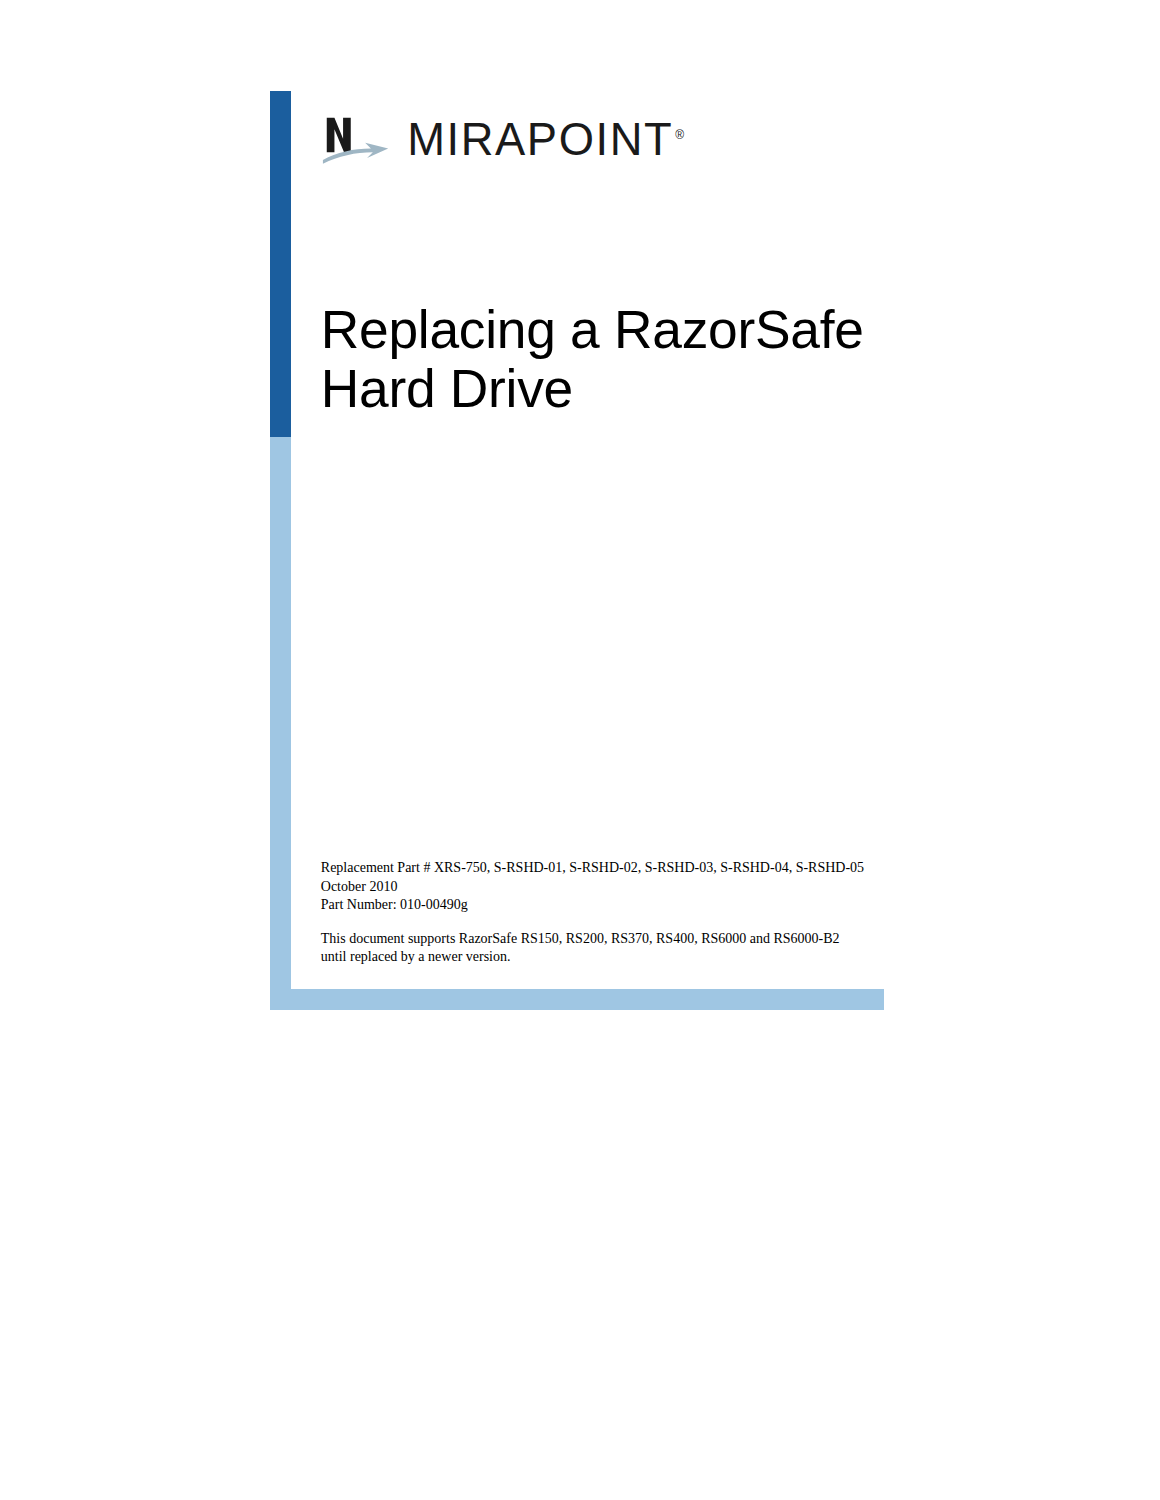MIRAPOINT®
Replacing a RazorSafe
Hard Drive
Replacement Part # XRS-750, S-RSHD-01, S-RSHD-02, S-RSHD-03, S-RSHD-04, S-RSHD-05
October 2010
Part Number: 010-00490g
This document supports RazorSafe RS150, RS200, RS370, RS400, RS6000 and RS6000-B2
until replaced by a newer version.